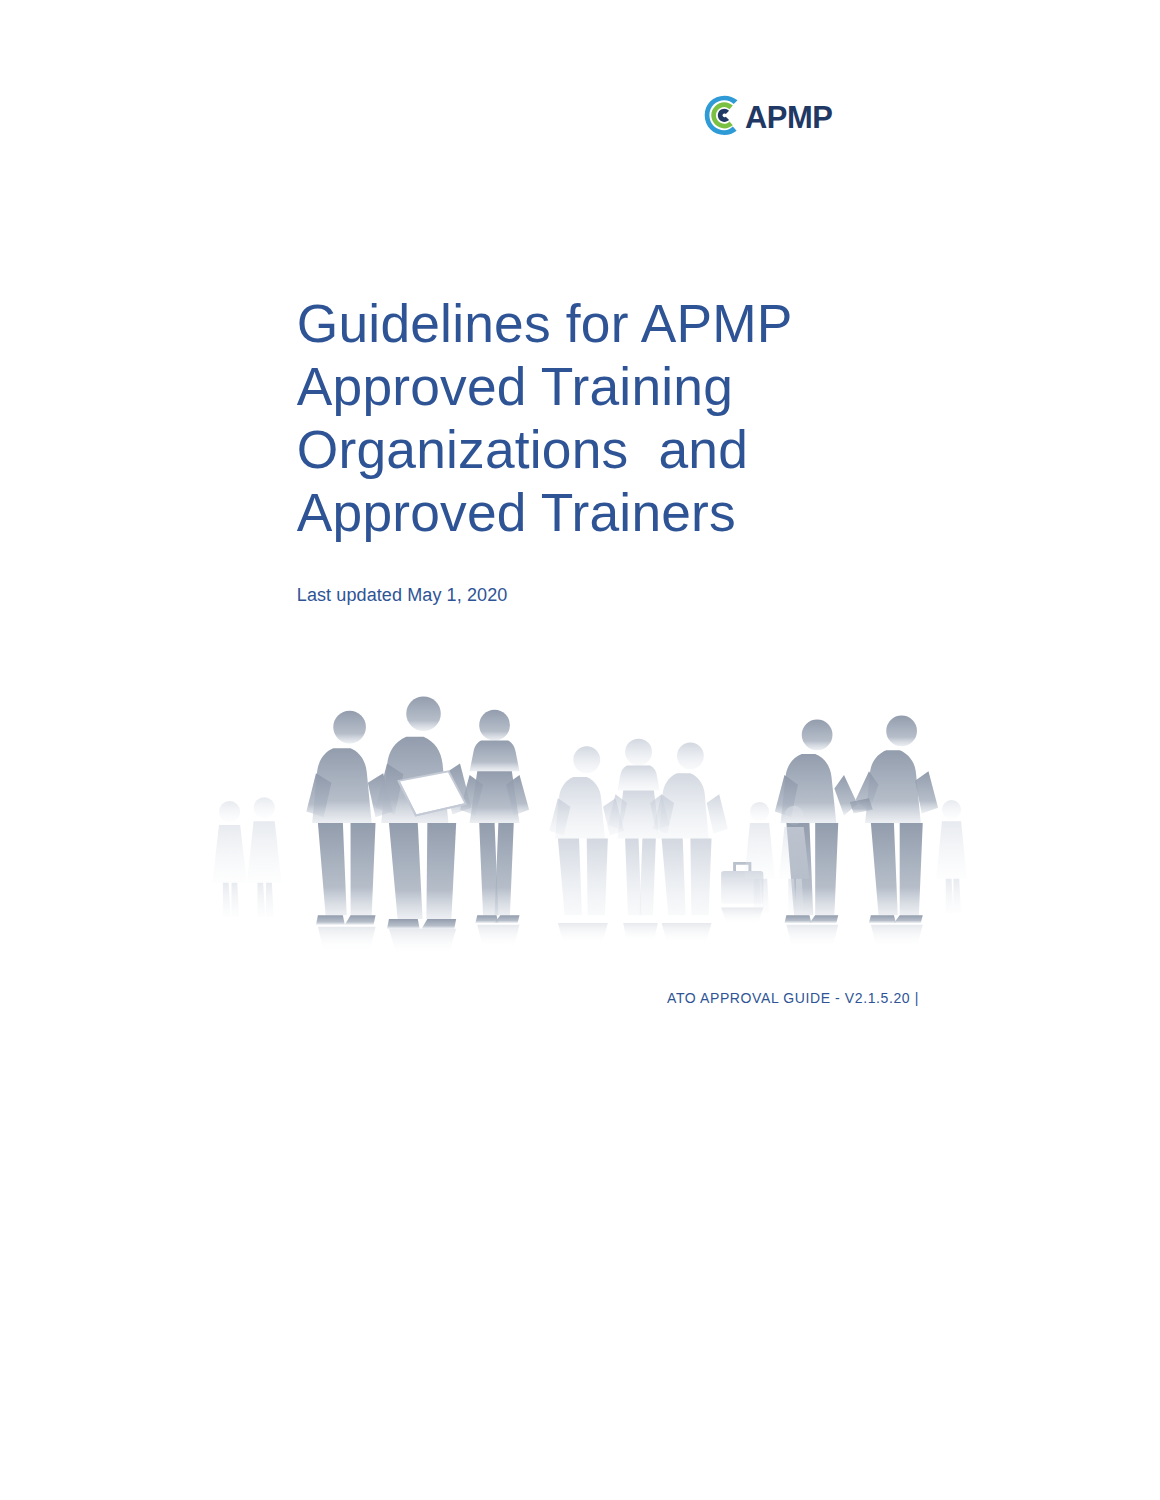APMP
Guidelines for APMP Approved Training Organizations and Approved Trainers
Last updated May 1, 2020
ATO APPROVAL GUIDE - V2.1.5.20 |